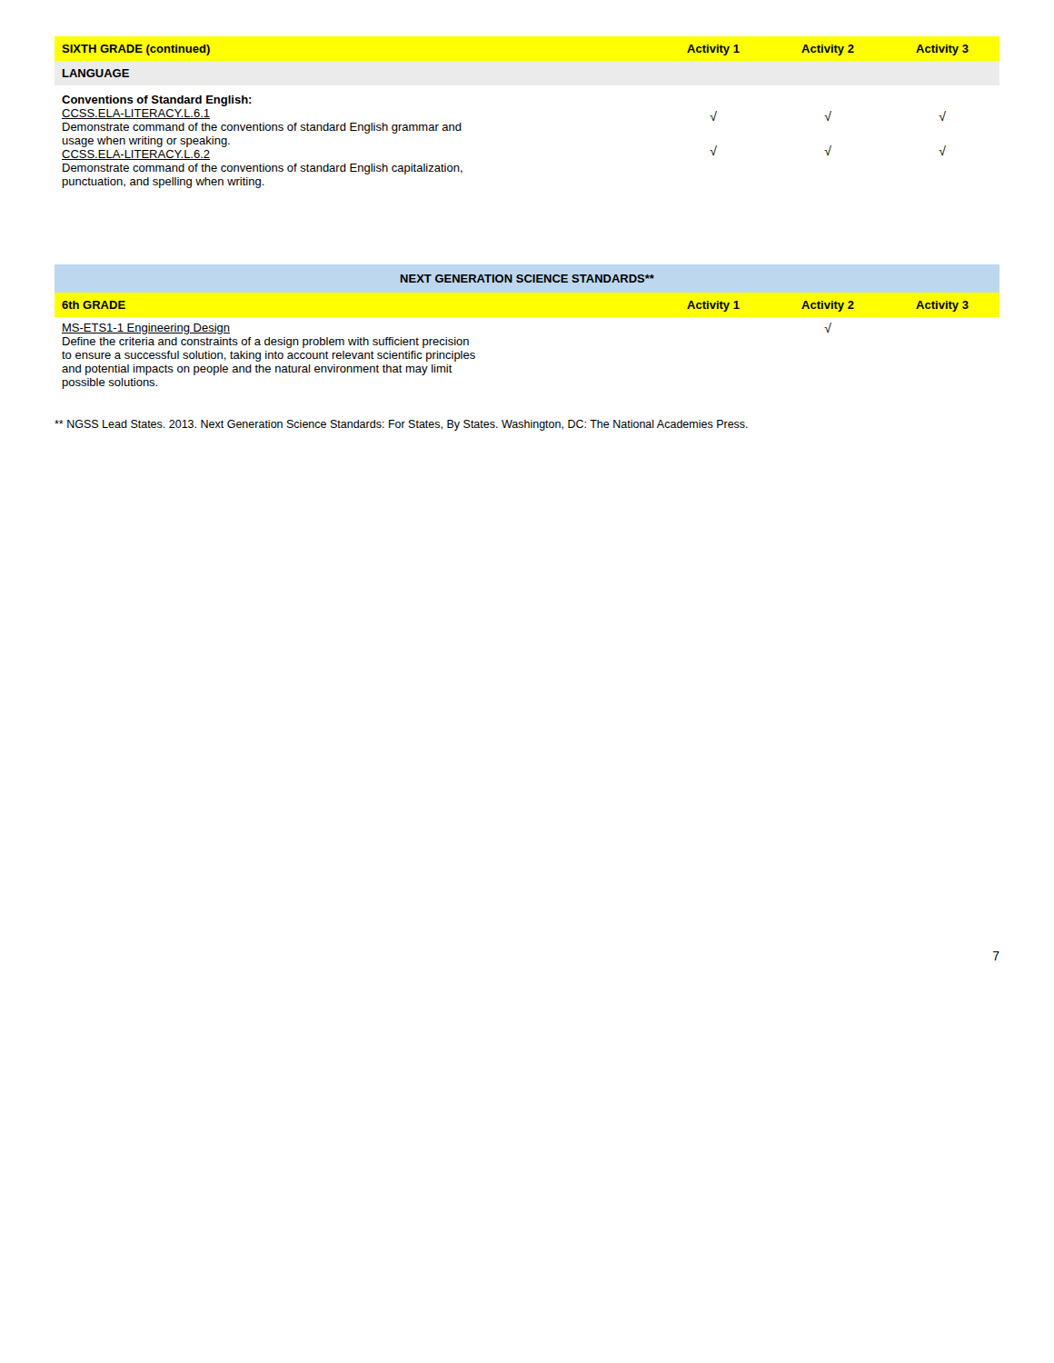| SIXTH GRADE (continued) | Activity 1 | Activity 2 | Activity 3 |
| LANGUAGE |
| Conventions of Standard English: CCSS.ELA-LITERACY.L.6.1 Demonstrate command of the conventions of standard English grammar and usage when writing or speaking. CCSS.ELA-LITERACY.L.6.2 Demonstrate command of the conventions of standard English capitalization, punctuation, and spelling when writing. | √ √ | √ √ | √ √ |
| NEXT GENERATION SCIENCE STANDARDS** |
| 6th GRADE | Activity 1 | Activity 2 | Activity 3 |
| MS-ETS1-1 Engineering Design Define the criteria and constraints of a design problem with sufficient precision to ensure a successful solution, taking into account relevant scientific principles and potential impacts on people and the natural environment that may limit possible solutions. | | √ | |
** NGSS Lead States. 2013. Next Generation Science Standards: For States, By States. Washington, DC: The National Academies Press.
7